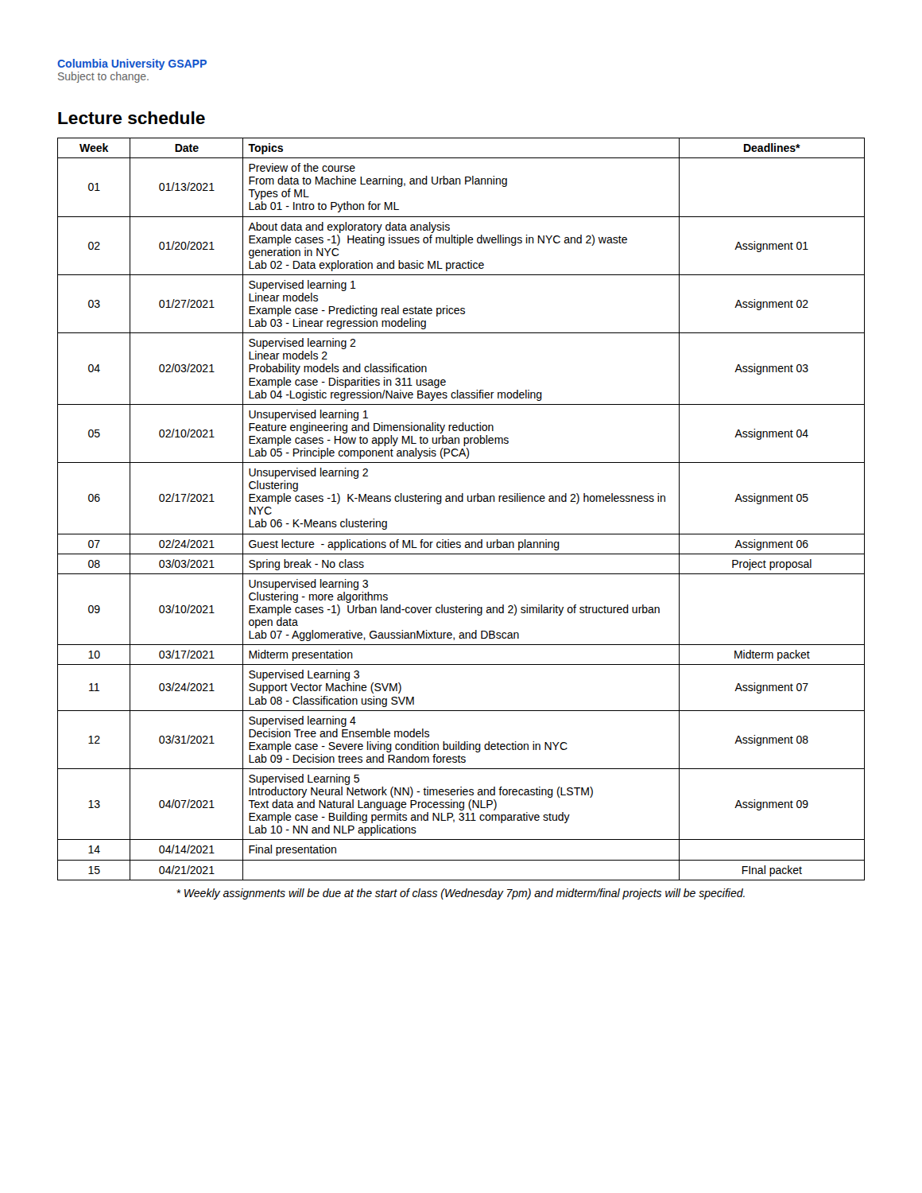Columbia University GSAPP
Subject to change.
Lecture schedule
| Week | Date | Topics | Deadlines* |
| --- | --- | --- | --- |
| 01 | 01/13/2021 | Preview of the course From data to Machine Learning, and Urban Planning Types of ML Lab 01 - Intro to Python for ML | |
| 02 | 01/20/2021 | About data and exploratory data analysis Example cases -1) Heating issues of multiple dwellings in NYC and 2) waste generation in NYC Lab 02 - Data exploration and basic ML practice | Assignment 01 |
| 03 | 01/27/2021 | Supervised learning 1 Linear models Example case - Predicting real estate prices Lab 03 - Linear regression modeling | Assignment 02 |
| 04 | 02/03/2021 | Supervised learning 2 Linear models 2 Probability models and classification Example case - Disparities in 311 usage Lab 04 -Logistic regression/Naive Bayes classifier modeling | Assignment 03 |
| 05 | 02/10/2021 | Unsupervised learning 1 Feature engineering and Dimensionality reduction Example cases - How to apply ML to urban problems Lab 05 - Principle component analysis (PCA) | Assignment 04 |
| 06 | 02/17/2021 | Unsupervised learning 2 Clustering Example cases -1) K-Means clustering and urban resilience and 2) homelessness in NYC Lab 06 - K-Means clustering | Assignment 05 |
| 07 | 02/24/2021 | Guest lecture - applications of ML for cities and urban planning | Assignment 06 |
| 08 | 03/03/2021 | Spring break - No class | Project proposal |
| 09 | 03/10/2021 | Unsupervised learning 3 Clustering - more algorithms Example cases -1) Urban land-cover clustering and 2) similarity of structured urban open data Lab 07 - Agglomerative, GaussianMixture, and DBscan | |
| 10 | 03/17/2021 | Midterm presentation | Midterm packet |
| 11 | 03/24/2021 | Supervised Learning 3 Support Vector Machine (SVM) Lab 08 - Classification using SVM | Assignment 07 |
| 12 | 03/31/2021 | Supervised learning 4 Decision Tree and Ensemble models Example case - Severe living condition building detection in NYC Lab 09 - Decision trees and Random forests | Assignment 08 |
| 13 | 04/07/2021 | Supervised Learning 5 Introductory Neural Network (NN) - timeseries and forecasting (LSTM) Text data and Natural Language Processing (NLP) Example case - Building permits and NLP, 311 comparative study Lab 10 - NN and NLP applications | Assignment 09 |
| 14 | 04/14/2021 | Final presentation | |
| 15 | 04/21/2021 | | FInal packet |
* Weekly assignments will be due at the start of class (Wednesday 7pm) and midterm/final projects will be specified.